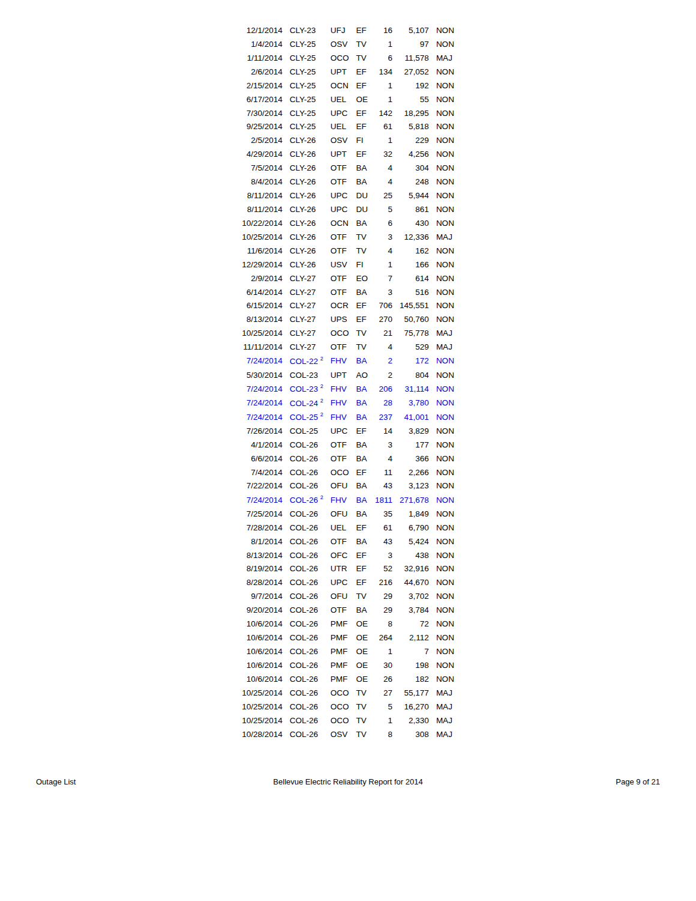| 12/1/2014 | CLY-23 | UFJ | EF | 16 | 5,107 | NON |
| 1/4/2014 | CLY-25 | OSV | TV | 1 | 97 | NON |
| 1/11/2014 | CLY-25 | OCO | TV | 6 | 11,578 | MAJ |
| 2/6/2014 | CLY-25 | UPT | EF | 134 | 27,052 | NON |
| 2/15/2014 | CLY-25 | OCN | EF | 1 | 192 | NON |
| 6/17/2014 | CLY-25 | UEL | OE | 1 | 55 | NON |
| 7/30/2014 | CLY-25 | UPC | EF | 142 | 18,295 | NON |
| 9/25/2014 | CLY-25 | UEL | EF | 61 | 5,818 | NON |
| 2/5/2014 | CLY-26 | OSV | FI | 1 | 229 | NON |
| 4/29/2014 | CLY-26 | UPT | EF | 32 | 4,256 | NON |
| 7/5/2014 | CLY-26 | OTF | BA | 4 | 304 | NON |
| 8/4/2014 | CLY-26 | OTF | BA | 4 | 248 | NON |
| 8/11/2014 | CLY-26 | UPC | DU | 25 | 5,944 | NON |
| 8/11/2014 | CLY-26 | UPC | DU | 5 | 861 | NON |
| 10/22/2014 | CLY-26 | OCN | BA | 6 | 430 | NON |
| 10/25/2014 | CLY-26 | OTF | TV | 3 | 12,336 | MAJ |
| 11/6/2014 | CLY-26 | OTF | TV | 4 | 162 | NON |
| 12/29/2014 | CLY-26 | USV | FI | 1 | 166 | NON |
| 2/9/2014 | CLY-27 | OTF | EO | 7 | 614 | NON |
| 6/14/2014 | CLY-27 | OTF | BA | 3 | 516 | NON |
| 6/15/2014 | CLY-27 | OCR | EF | 706 | 145,551 | NON |
| 8/13/2014 | CLY-27 | UPS | EF | 270 | 50,760 | NON |
| 10/25/2014 | CLY-27 | OCO | TV | 21 | 75,778 | MAJ |
| 11/11/2014 | CLY-27 | OTF | TV | 4 | 529 | MAJ |
| 7/24/2014 | COL-22 2 | FHV | BA | 2 | 172 | NON |
| 5/30/2014 | COL-23 | UPT | AO | 2 | 804 | NON |
| 7/24/2014 | COL-23 2 | FHV | BA | 206 | 31,114 | NON |
| 7/24/2014 | COL-24 2 | FHV | BA | 28 | 3,780 | NON |
| 7/24/2014 | COL-25 2 | FHV | BA | 237 | 41,001 | NON |
| 7/26/2014 | COL-25 | UPC | EF | 14 | 3,829 | NON |
| 4/1/2014 | COL-26 | OTF | BA | 3 | 177 | NON |
| 6/6/2014 | COL-26 | OTF | BA | 4 | 366 | NON |
| 7/4/2014 | COL-26 | OCO | EF | 11 | 2,266 | NON |
| 7/22/2014 | COL-26 | OFU | BA | 43 | 3,123 | NON |
| 7/24/2014 | COL-26 2 | FHV | BA | 1811 | 271,678 | NON |
| 7/25/2014 | COL-26 | OFU | BA | 35 | 1,849 | NON |
| 7/28/2014 | COL-26 | UEL | EF | 61 | 6,790 | NON |
| 8/1/2014 | COL-26 | OTF | BA | 43 | 5,424 | NON |
| 8/13/2014 | COL-26 | OFC | EF | 3 | 438 | NON |
| 8/19/2014 | COL-26 | UTR | EF | 52 | 32,916 | NON |
| 8/28/2014 | COL-26 | UPC | EF | 216 | 44,670 | NON |
| 9/7/2014 | COL-26 | OFU | TV | 29 | 3,702 | NON |
| 9/20/2014 | COL-26 | OTF | BA | 29 | 3,784 | NON |
| 10/6/2014 | COL-26 | PMF | OE | 8 | 72 | NON |
| 10/6/2014 | COL-26 | PMF | OE | 264 | 2,112 | NON |
| 10/6/2014 | COL-26 | PMF | OE | 1 | 7 | NON |
| 10/6/2014 | COL-26 | PMF | OE | 30 | 198 | NON |
| 10/6/2014 | COL-26 | PMF | OE | 26 | 182 | NON |
| 10/25/2014 | COL-26 | OCO | TV | 27 | 55,177 | MAJ |
| 10/25/2014 | COL-26 | OCO | TV | 5 | 16,270 | MAJ |
| 10/25/2014 | COL-26 | OCO | TV | 1 | 2,330 | MAJ |
| 10/28/2014 | COL-26 | OSV | TV | 8 | 308 | MAJ |
Outage List
Bellevue Electric Reliability Report for 2014
Page 9 of 21